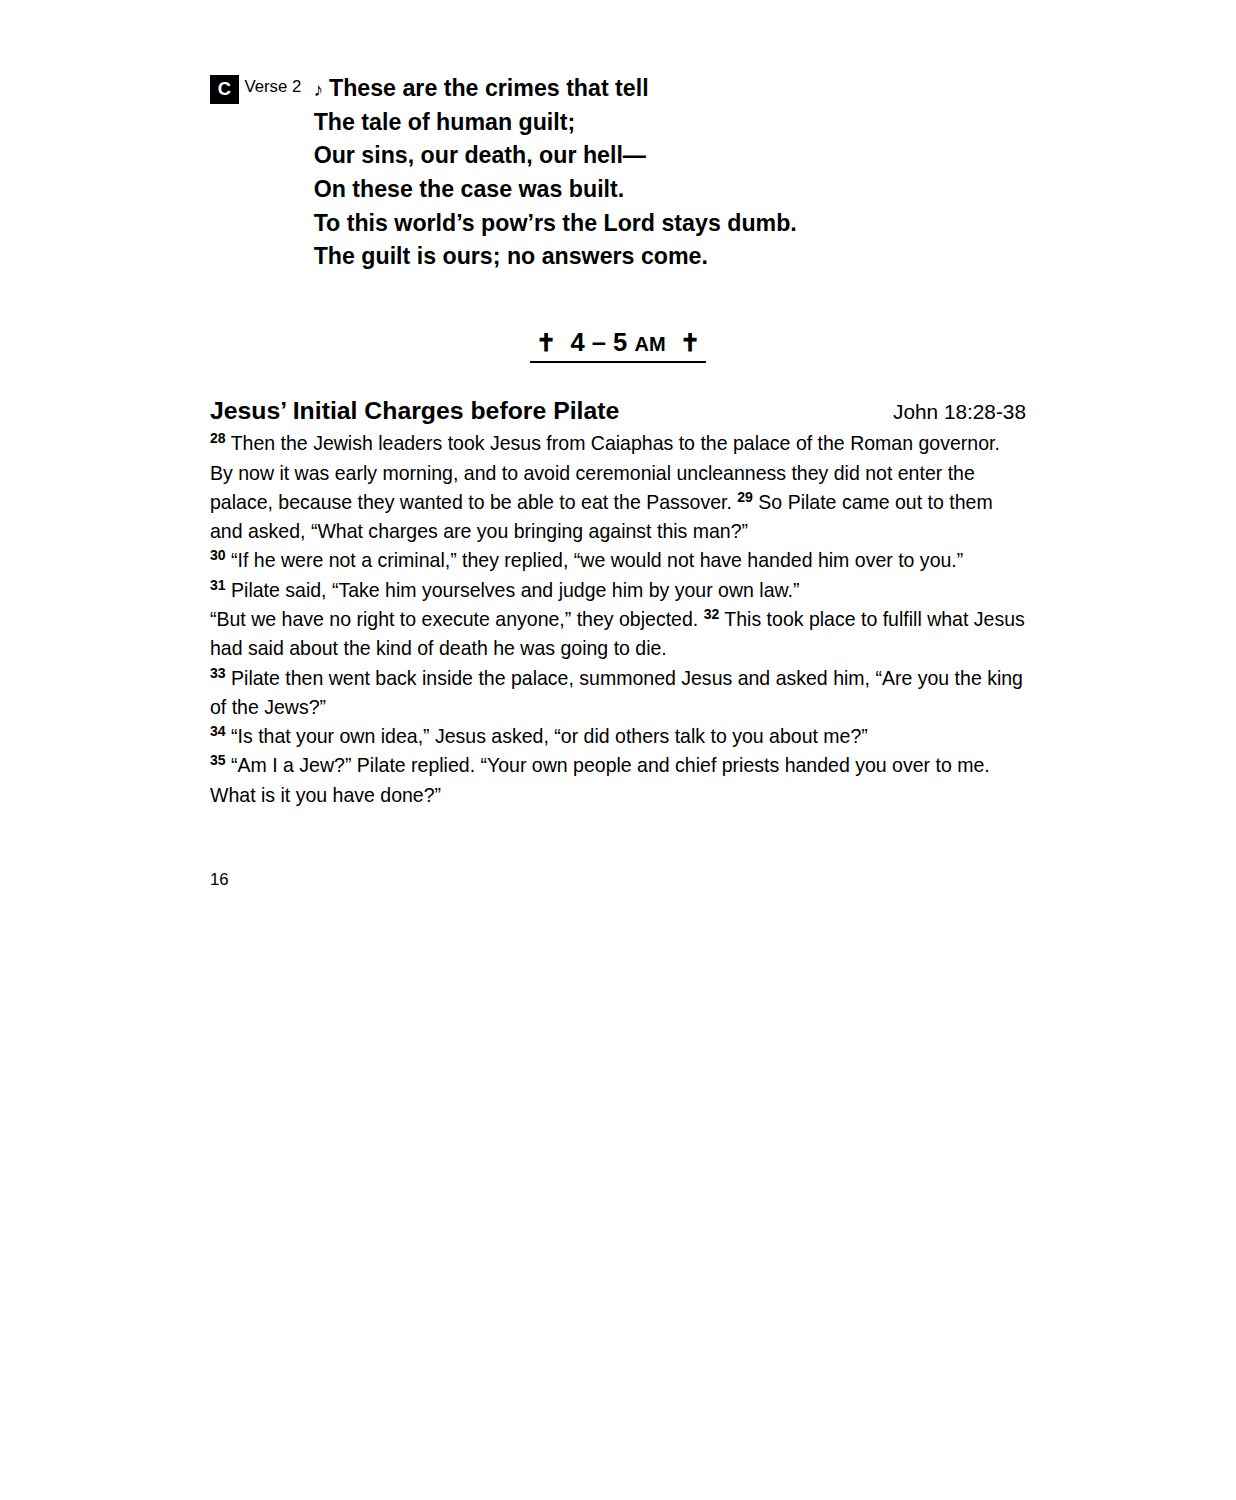C Verse 2
♪These are the crimes that tell
The tale of human guilt;
Our sins, our death, our hell—
On these the case was built.
To this world’s pow’rs the Lord stays dumb.
The guilt is ours; no answers come.
✝ 4 – 5 AM ✝
Jesus’ Initial Charges before Pilate John 18:28-38
28 Then the Jewish leaders took Jesus from Caiaphas to the palace of the Roman governor. By now it was early morning, and to avoid ceremonial uncleanness they did not enter the palace, because they wanted to be able to eat the Passover. 29 So Pilate came out to them and asked, “What charges are you bringing against this man?”
30 “If he were not a criminal,” they replied, “we would not have handed him over to you.”
31 Pilate said, “Take him yourselves and judge him by your own law.”
“But we have no right to execute anyone,” they objected. 32 This took place to fulfill what Jesus had said about the kind of death he was going to die.
33 Pilate then went back inside the palace, summoned Jesus and asked him, “Are you the king of the Jews?”
34 “Is that your own idea,” Jesus asked, “or did others talk to you about me?”
35 “Am I a Jew?” Pilate replied. “Your own people and chief priests handed you over to me. What is it you have done?”
16